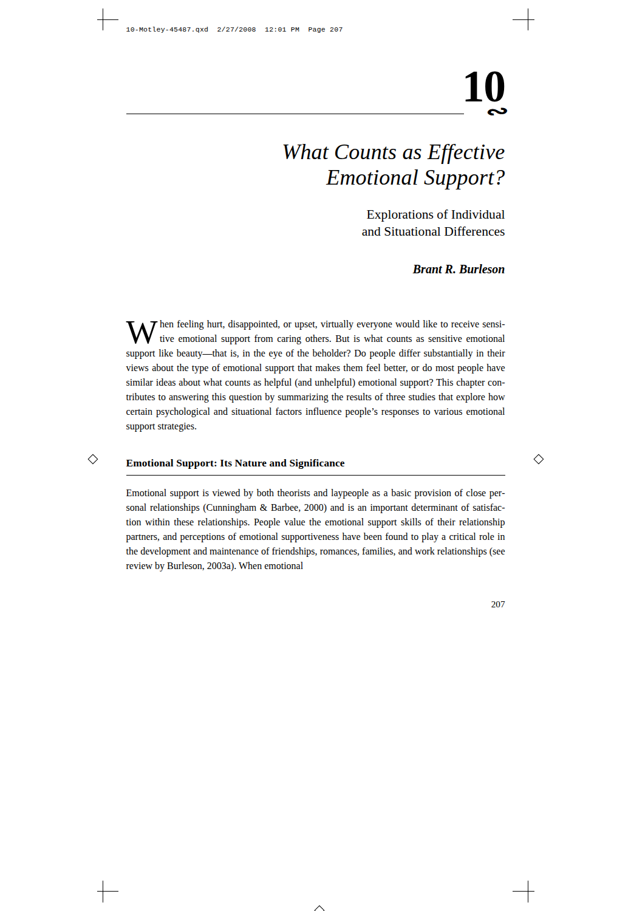10-Motley-45487.qxd 2/27/2008 12:01 PM Page 207
10
∾
What Counts as Effective
Emotional Support?
Explorations of Individual
and Situational Differences
Brant R. Burleson
When feeling hurt, disappointed, or upset, virtually everyone would like to receive sensitive emotional support from caring others. But is what counts as sensitive emotional support like beauty—that is, in the eye of the beholder? Do people differ substantially in their views about the type of emotional support that makes them feel better, or do most people have similar ideas about what counts as helpful (and unhelpful) emotional support? This chapter contributes to answering this question by summarizing the results of three studies that explore how certain psychological and situational factors influence people’s responses to various emotional support strategies.
Emotional Support: Its Nature and Significance
Emotional support is viewed by both theorists and laypeople as a basic provision of close personal relationships (Cunningham & Barbee, 2000) and is an important determinant of satisfaction within these relationships. People value the emotional support skills of their relationship partners, and perceptions of emotional supportiveness have been found to play a critical role in the development and maintenance of friendships, romances, families, and work relationships (see review by Burleson, 2003a). When emotional
207